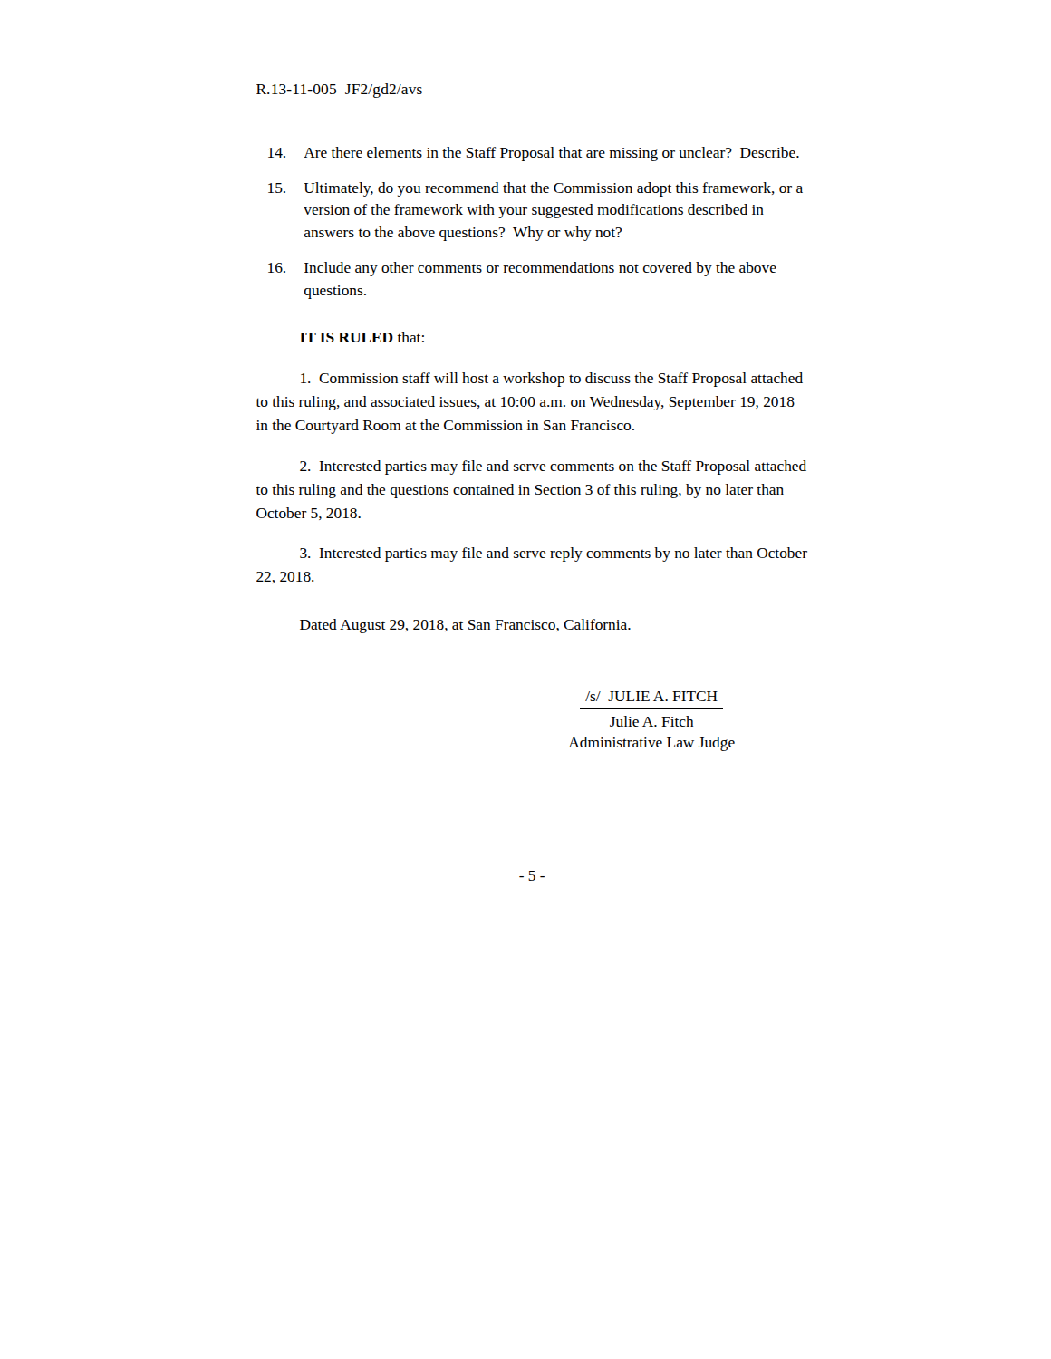R.13-11-005 JF2/gd2/avs
14. Are there elements in the Staff Proposal that are missing or unclear? Describe.
15. Ultimately, do you recommend that the Commission adopt this framework, or a version of the framework with your suggested modifications described in answers to the above questions? Why or why not?
16. Include any other comments or recommendations not covered by the above questions.
IT IS RULED that:
1. Commission staff will host a workshop to discuss the Staff Proposal attached to this ruling, and associated issues, at 10:00 a.m. on Wednesday, September 19, 2018 in the Courtyard Room at the Commission in San Francisco.
2. Interested parties may file and serve comments on the Staff Proposal attached to this ruling and the questions contained in Section 3 of this ruling, by no later than October 5, 2018.
3. Interested parties may file and serve reply comments by no later than October 22, 2018.
Dated August 29, 2018, at San Francisco, California.
/s/ JULIE A. FITCH Julie A. Fitch Administrative Law Judge
- 5 -